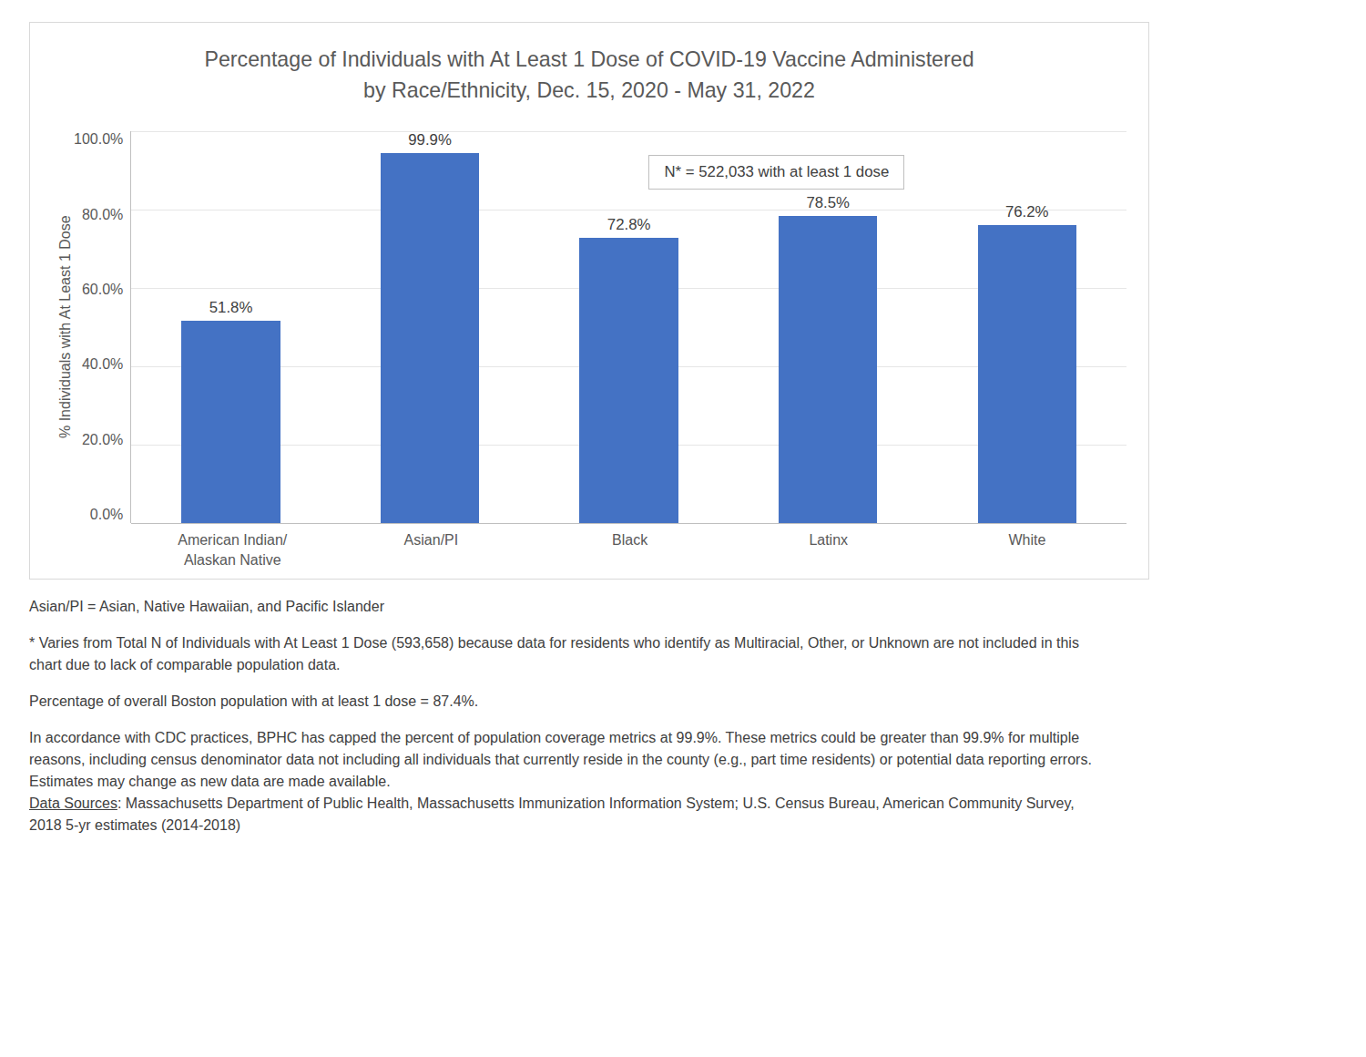Percentage of Individuals with At Least 1 Dose of COVID-19 Vaccine Administered
by Race/Ethnicity, Dec. 15, 2020 - May 31, 2022
% Individuals with At Least 1 Dose
100.0%
80.0%
60.0%
40.0%
20.0%
0.0%
N* = 522,033 with at least 1 dose
51.8%
99.9%
72.8%
78.5%
76.2%
American Indian/
Alaskan Native
Asian/PI
Black
Latinx
White
Asian/PI = Asian, Native Hawaiian, and Pacific Islander
* Varies from Total N of Individuals with At Least 1 Dose (593,658) because data for residents who identify as Multiracial, Other, or Unknown are not included in this chart due to lack of comparable population data.
Percentage of overall Boston population with at least 1 dose = 87.4%.
In accordance with CDC practices, BPHC has capped the percent of population coverage metrics at 99.9%. These metrics could be greater than 99.9% for multiple reasons, including census denominator data not including all individuals that currently reside in the county (e.g., part time residents) or potential data reporting errors. Estimates may change as new data are made available.
Data Sources: Massachusetts Department of Public Health, Massachusetts Immunization Information System; U.S. Census Bureau, American Community Survey, 2018 5-yr estimates (2014-2018)